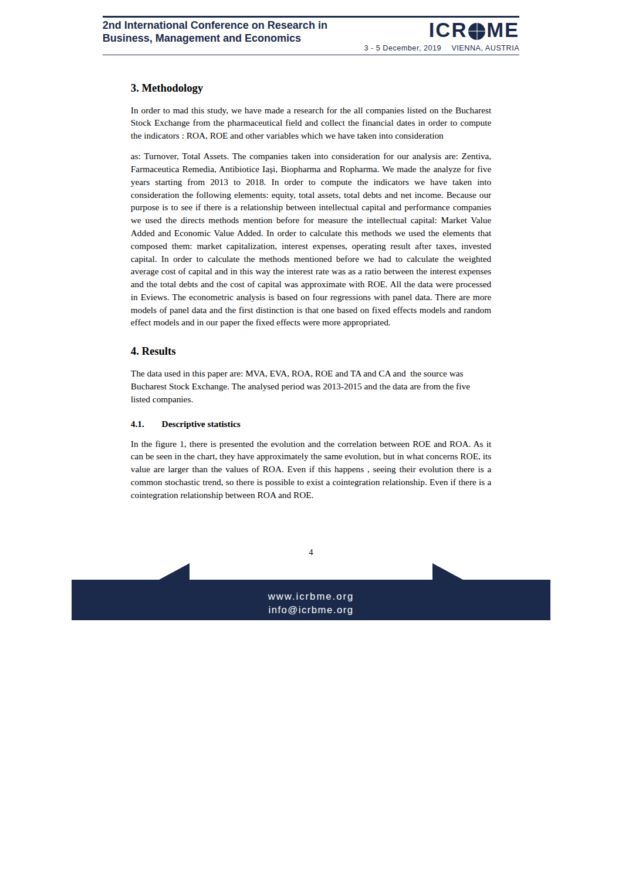2nd International Conference on Research in
Business, Management and Economics
ICR ME
3 - 5 December, 2019 VIENNA, AUSTRIA
3. Methodology
In order to mad this study, we have made a research for the all companies listed on the Bucharest Stock Exchange from the pharmaceutical field and collect the financial dates in order to compute the indicators : ROA, ROE and other variables which we have taken into consideration
as: Turnover, Total Assets. The companies taken into consideration for our analysis are: Zentiva, Farmaceutica Remedia, Antibiotice Iaşi, Biopharma and Ropharma. We made the analyze for five years starting from 2013 to 2018. In order to compute the indicators we have taken into consideration the following elements: equity, total assets, total debts and net income. Because our purpose is to see if there is a relationship between intellectual capital and performance companies we used the directs methods mention before for measure the intellectual capital: Market Value Added and Economic Value Added. In order to calculate this methods we used the elements that composed them: market capitalization, interest expenses, operating result after taxes, invested capital. In order to calculate the methods mentioned before we had to calculate the weighted average cost of capital and in this way the interest rate was as a ratio between the interest expenses and the total debts and the cost of capital was approximate with ROE. All the data were processed in Eviews. The econometric analysis is based on four regressions with panel data. There are more models of panel data and the first distinction is that one based on fixed effects models and random effect models and in our paper the fixed effects were more appropriated.
4. Results
The data used in this paper are: MVA, EVA, ROA, ROE and TA and CA and the source was Bucharest Stock Exchange. The analysed period was 2013-2015 and the data are from the five listed companies.
4.1. Descriptive statistics
In the figure 1, there is presented the evolution and the correlation between ROE and ROA. As it can be seen in the chart, they have approximately the same evolution, but in what concerns ROE, its value are larger than the values of ROA. Even if this happens , seeing their evolution there is a common stochastic trend, so there is possible to exist a cointegration relationship. Even if there is a cointegration relationship between ROA and ROE.
4
www.icrbme.org
info@icrbme.org